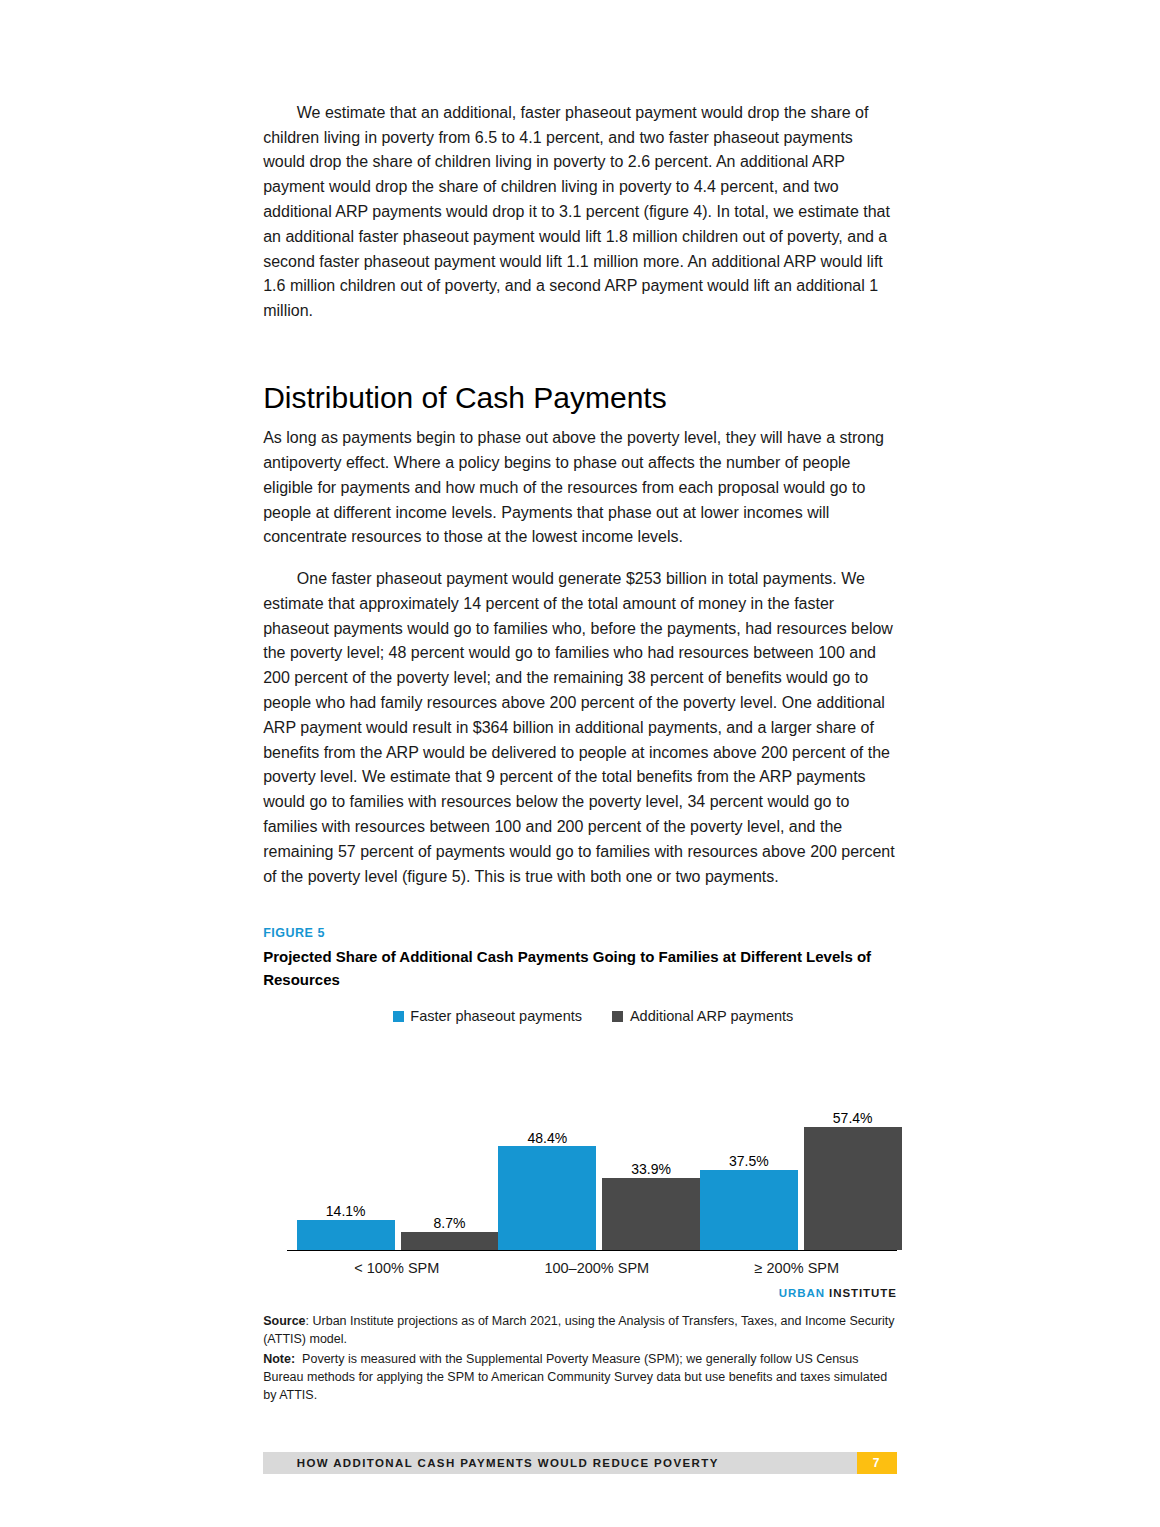We estimate that an additional, faster phaseout payment would drop the share of children living in poverty from 6.5 to 4.1 percent, and two faster phaseout payments would drop the share of children living in poverty to 2.6 percent. An additional ARP payment would drop the share of children living in poverty to 4.4 percent, and two additional ARP payments would drop it to 3.1 percent (figure 4). In total, we estimate that an additional faster phaseout payment would lift 1.8 million children out of poverty, and a second faster phaseout payment would lift 1.1 million more. An additional ARP would lift 1.6 million children out of poverty, and a second ARP payment would lift an additional 1 million.
Distribution of Cash Payments
As long as payments begin to phase out above the poverty level, they will have a strong antipoverty effect. Where a policy begins to phase out affects the number of people eligible for payments and how much of the resources from each proposal would go to people at different income levels. Payments that phase out at lower incomes will concentrate resources to those at the lowest income levels.
One faster phaseout payment would generate $253 billion in total payments. We estimate that approximately 14 percent of the total amount of money in the faster phaseout payments would go to families who, before the payments, had resources below the poverty level; 48 percent would go to families who had resources between 100 and 200 percent of the poverty level; and the remaining 38 percent of benefits would go to people who had family resources above 200 percent of the poverty level. One additional ARP payment would result in $364 billion in additional payments, and a larger share of benefits from the ARP would be delivered to people at incomes above 200 percent of the poverty level. We estimate that 9 percent of the total benefits from the ARP payments would go to families with resources below the poverty level, 34 percent would go to families with resources between 100 and 200 percent of the poverty level, and the remaining 57 percent of payments would go to families with resources above 200 percent of the poverty level (figure 5). This is true with both one or two payments.
FIGURE 5
Projected Share of Additional Cash Payments Going to Families at Different Levels of Resources
Faster phaseout payments Additional ARP payments
14.1%
8.7%
48.4%
33.9%
37.5%
57.4%
< 100% SPM
100–200% SPM
≥ 200% SPM
URBAN INSTITUTE
Source: Urban Institute projections as of March 2021, using the Analysis of Transfers, Taxes, and Income Security (ATTIS) model.
Note: Poverty is measured with the Supplemental Poverty Measure (SPM); we generally follow US Census Bureau methods for applying the SPM to American Community Survey data but use benefits and taxes simulated by ATTIS.
HOW ADDITONAL CASH PAYMENTS WOULD REDUCE POVERTY
7